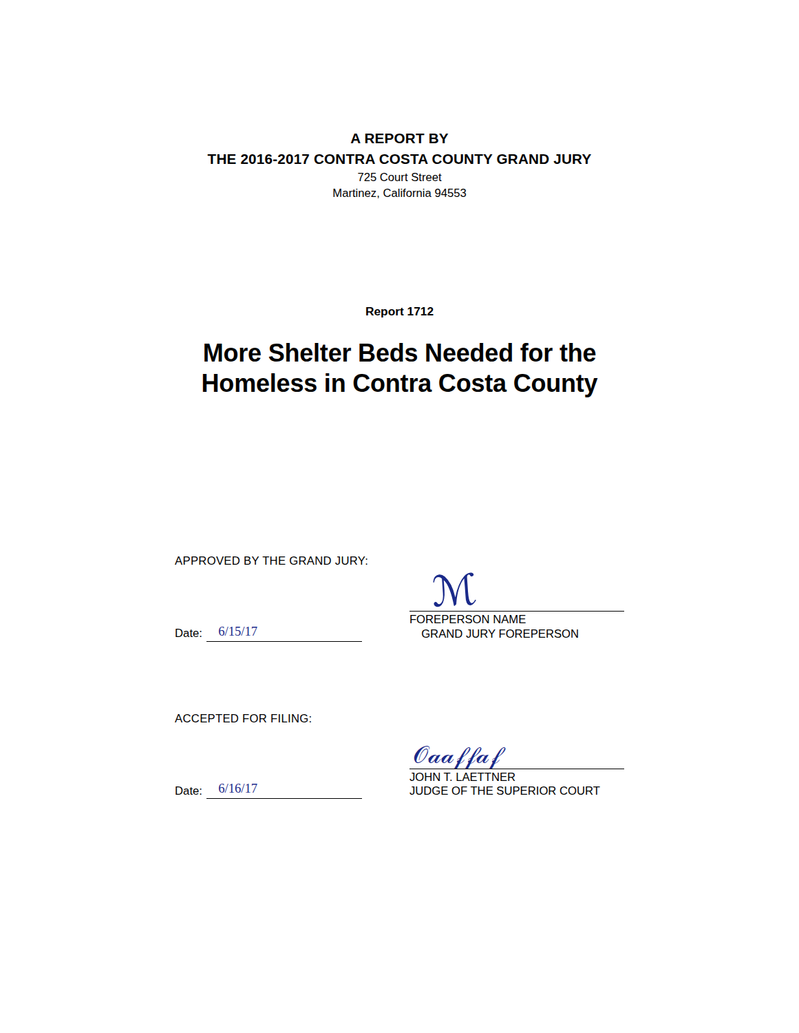A REPORT BY
THE 2016-2017 CONTRA COSTA COUNTY GRAND JURY
725 Court Street
Martinez, California 94553
Report 1712
More Shelter Beds Needed for the
Homeless in Contra Costa County
APPROVED BY THE GRAND JURY:
Date:6/15/17
ℳ
FOREPERSON NAME
GRAND JURY FOREPERSON
ACCEPTED FOR FILING:
Date:6/16/17
𝒪𝒶𝒶𝒻𝒻𝒶𝒻
JOHN T. LAETTNER
JUDGE OF THE SUPERIOR COURT